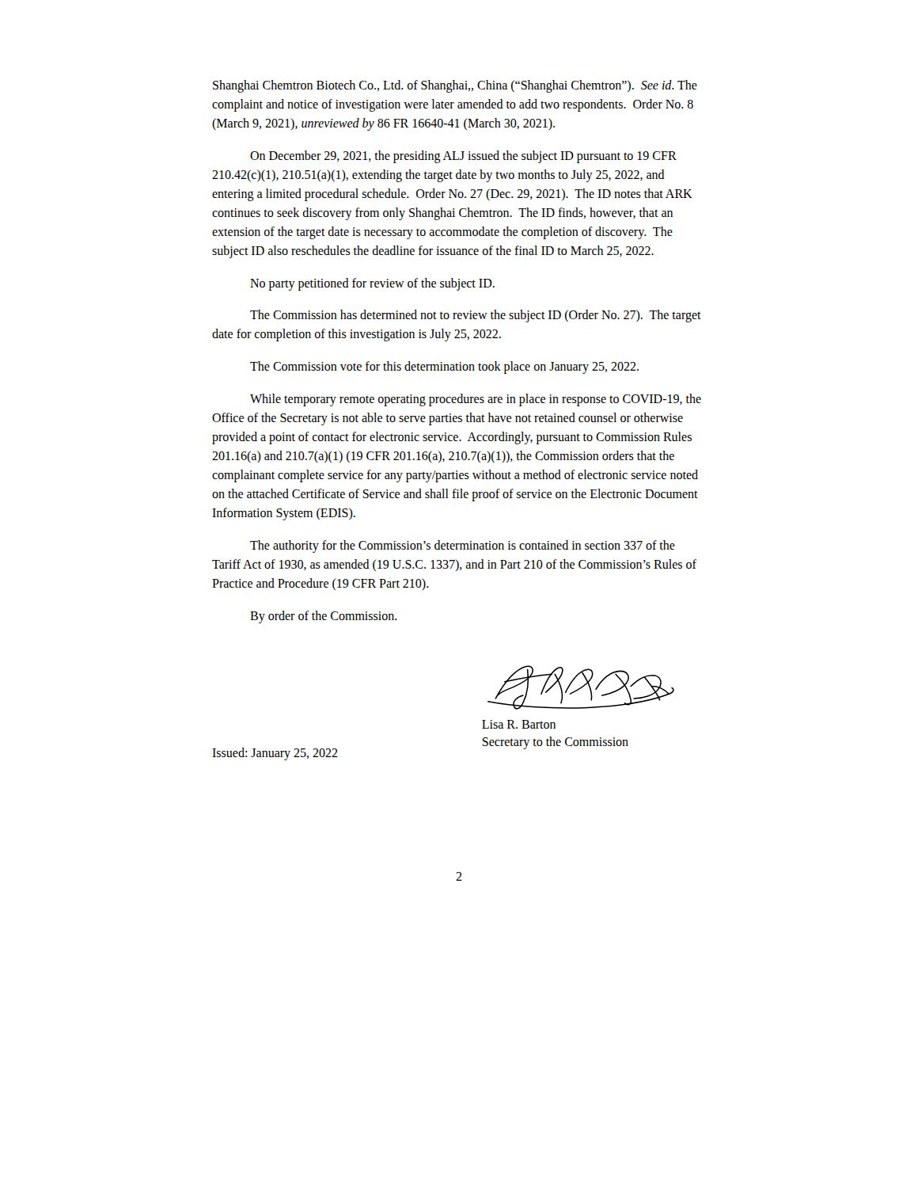Shanghai Chemtron Biotech Co., Ltd. of Shanghai,, China (“Shanghai Chemtron”). See id. The complaint and notice of investigation were later amended to add two respondents. Order No. 8 (March 9, 2021), unreviewed by 86 FR 16640-41 (March 30, 2021).
On December 29, 2021, the presiding ALJ issued the subject ID pursuant to 19 CFR 210.42(c)(1), 210.51(a)(1), extending the target date by two months to July 25, 2022, and entering a limited procedural schedule. Order No. 27 (Dec. 29, 2021). The ID notes that ARK continues to seek discovery from only Shanghai Chemtron. The ID finds, however, that an extension of the target date is necessary to accommodate the completion of discovery. The subject ID also reschedules the deadline for issuance of the final ID to March 25, 2022.
No party petitioned for review of the subject ID.
The Commission has determined not to review the subject ID (Order No. 27). The target date for completion of this investigation is July 25, 2022.
The Commission vote for this determination took place on January 25, 2022.
While temporary remote operating procedures are in place in response to COVID-19, the Office of the Secretary is not able to serve parties that have not retained counsel or otherwise provided a point of contact for electronic service. Accordingly, pursuant to Commission Rules 201.16(a) and 210.7(a)(1) (19 CFR 201.16(a), 210.7(a)(1)), the Commission orders that the complainant complete service for any party/parties without a method of electronic service noted on the attached Certificate of Service and shall file proof of service on the Electronic Document Information System (EDIS).
The authority for the Commission’s determination is contained in section 337 of the Tariff Act of 1930, as amended (19 U.S.C. 1337), and in Part 210 of the Commission’s Rules of Practice and Procedure (19 CFR Part 210).
By order of the Commission.
Lisa R. Barton
Secretary to the Commission
Issued: January 25, 2022
2